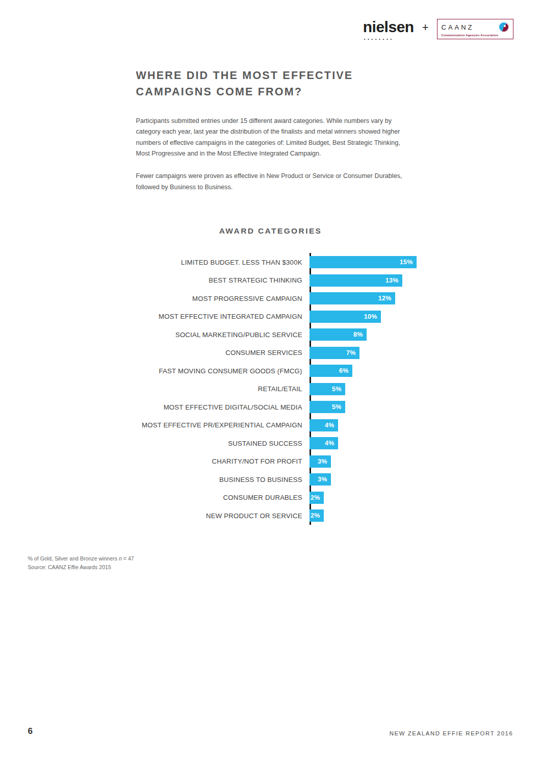nielsen
+
CAANZ
Communication Agencies Association
Where did the most effective
campaigns come from?
Participants submitted entries under 15 different award categories. While numbers vary by category each year, last year the distribution of the finalists and metal winners showed higher numbers of effective campaigns in the categories of: Limited Budget, Best Strategic Thinking, Most Progressive and in the Most Effective Integrated Campaign.
Fewer campaigns were proven as effective in New Product or Service or Consumer Durables, followed by Business to Business.
Award Categories
LIMITED BUDGET. LESS THAN $300K
15%
BEST STRATEGIC THINKING
13%
MOST PROGRESSIVE CAMPAIGN
12%
MOST EFFECTIVE INTEGRATED CAMPAIGN
10%
SOCIAL MARKETING/PUBLIC SERVICE
8%
CONSUMER SERVICES
7%
FAST MOVING CONSUMER GOODS (FMCG)
6%
RETAIL/ETAIL
5%
MOST EFFECTIVE DIGITAL/SOCIAL MEDIA
5%
MOST EFFECTIVE PR/EXPERIENTIAL CAMPAIGN
4%
SUSTAINED SUCCESS
4%
CHARITY/NOT FOR PROFIT
3%
BUSINESS TO BUSINESS
3%
CONSUMER DURABLES
2%
NEW PRODUCT OR SERVICE
2%
% of Gold, Silver and Bronze winners n = 47
Source: CAANZ Effie Awards 2015
6
New Zealand Effie Report 2016